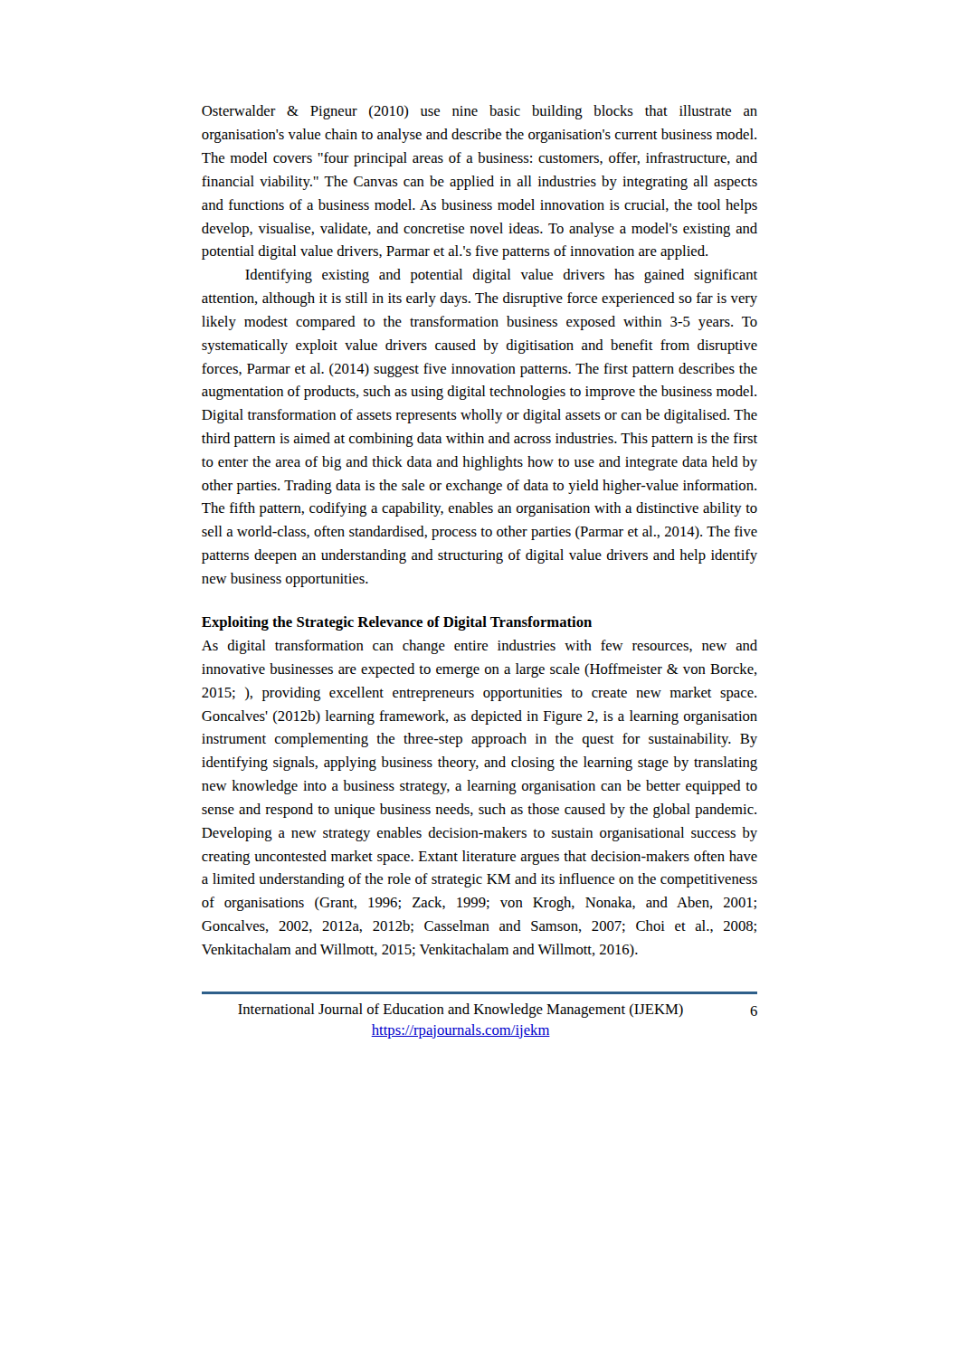Osterwalder & Pigneur (2010) use nine basic building blocks that illustrate an organisation's value chain to analyse and describe the organisation's current business model. The model covers "four principal areas of a business: customers, offer, infrastructure, and financial viability." The Canvas can be applied in all industries by integrating all aspects and functions of a business model. As business model innovation is crucial, the tool helps develop, visualise, validate, and concretise novel ideas. To analyse a model's existing and potential digital value drivers, Parmar et al.'s five patterns of innovation are applied.
Identifying existing and potential digital value drivers has gained significant attention, although it is still in its early days. The disruptive force experienced so far is very likely modest compared to the transformation business exposed within 3-5 years. To systematically exploit value drivers caused by digitisation and benefit from disruptive forces, Parmar et al. (2014) suggest five innovation patterns. The first pattern describes the augmentation of products, such as using digital technologies to improve the business model. Digital transformation of assets represents wholly or digital assets or can be digitalised. The third pattern is aimed at combining data within and across industries. This pattern is the first to enter the area of big and thick data and highlights how to use and integrate data held by other parties. Trading data is the sale or exchange of data to yield higher-value information. The fifth pattern, codifying a capability, enables an organisation with a distinctive ability to sell a world-class, often standardised, process to other parties (Parmar et al., 2014). The five patterns deepen an understanding and structuring of digital value drivers and help identify new business opportunities.
Exploiting the Strategic Relevance of Digital Transformation
As digital transformation can change entire industries with few resources, new and innovative businesses are expected to emerge on a large scale (Hoffmeister & von Borcke, 2015; ), providing excellent entrepreneurs opportunities to create new market space. Goncalves' (2012b) learning framework, as depicted in Figure 2, is a learning organisation instrument complementing the three-step approach in the quest for sustainability. By identifying signals, applying business theory, and closing the learning stage by translating new knowledge into a business strategy, a learning organisation can be better equipped to sense and respond to unique business needs, such as those caused by the global pandemic. Developing a new strategy enables decision-makers to sustain organisational success by creating uncontested market space. Extant literature argues that decision-makers often have a limited understanding of the role of strategic KM and its influence on the competitiveness of organisations (Grant, 1996; Zack, 1999; von Krogh, Nonaka, and Aben, 2001; Goncalves, 2002, 2012a, 2012b; Casselman and Samson, 2007; Choi et al., 2008; Venkitachalam and Willmott, 2015; Venkitachalam and Willmott, 2016).
International Journal of Education and Knowledge Management (IJEKM)
https://rpajournals.com/ijekm
6